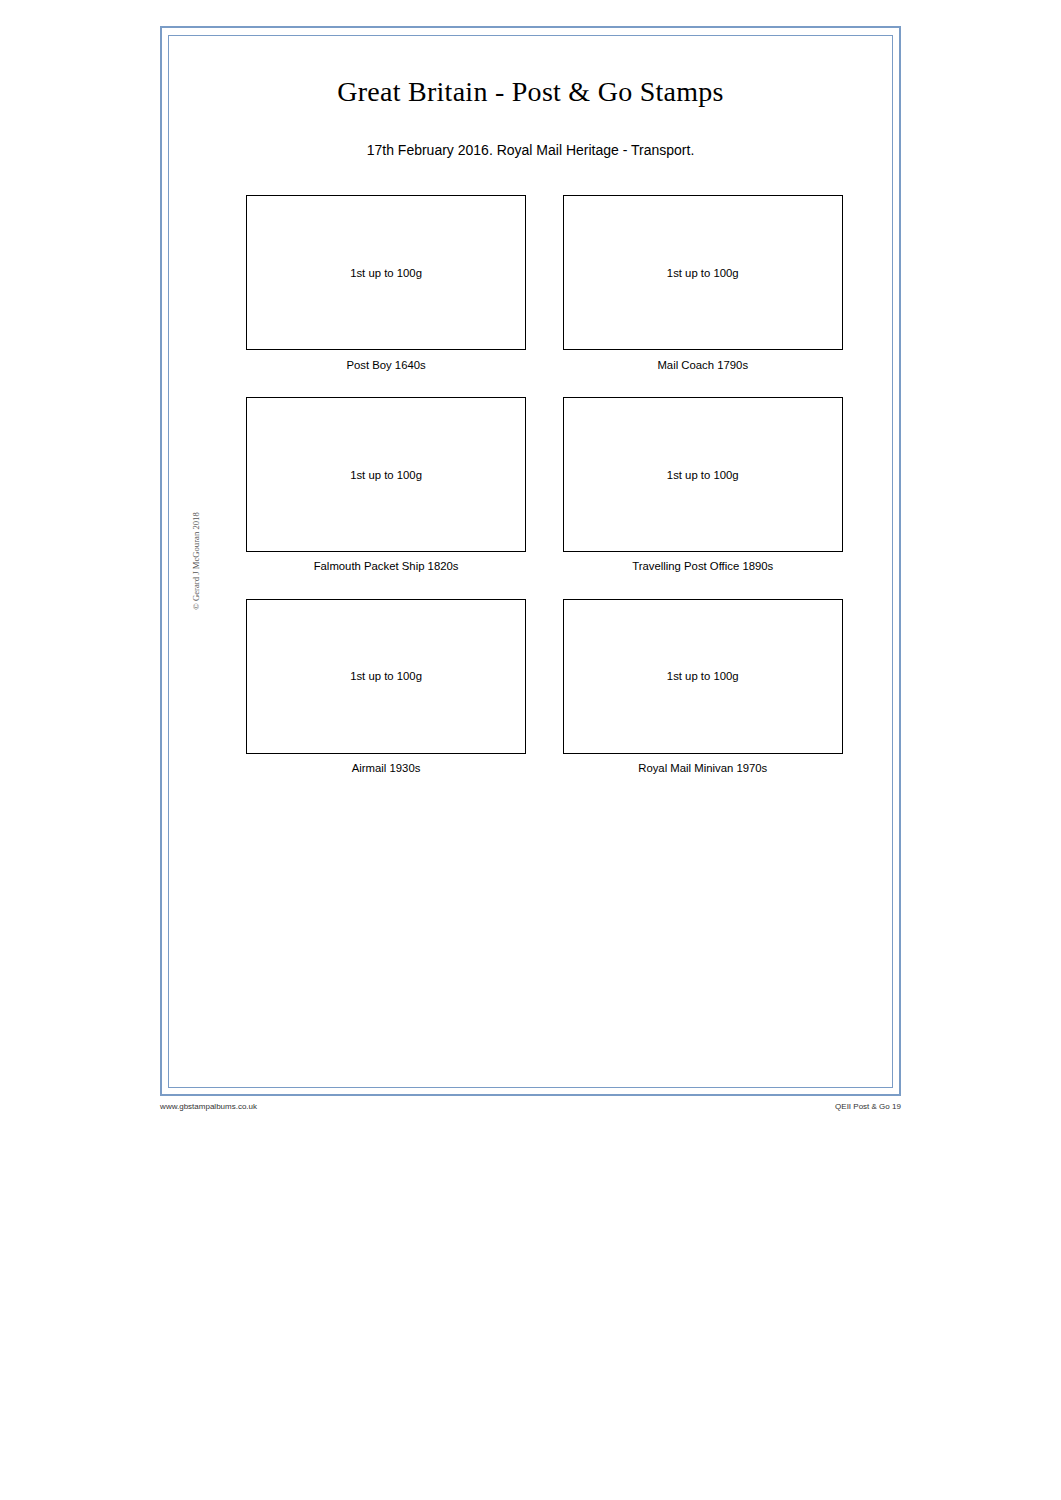© Gerard J McGouran 2018
Great Britain - Post & Go Stamps
17th February 2016. Royal Mail Heritage - Transport.
| 1st up to 100g Post Boy 1640s | 1st up to 100g Mail Coach 1790s |
| 1st up to 100g Falmouth Packet Ship 1820s | 1st up to 100g Travelling Post Office 1890s |
| 1st up to 100g Airmail 1930s | 1st up to 100g Royal Mail Minivan 1970s |
www.gbstampalbums.co.uk QEII Post & Go 19